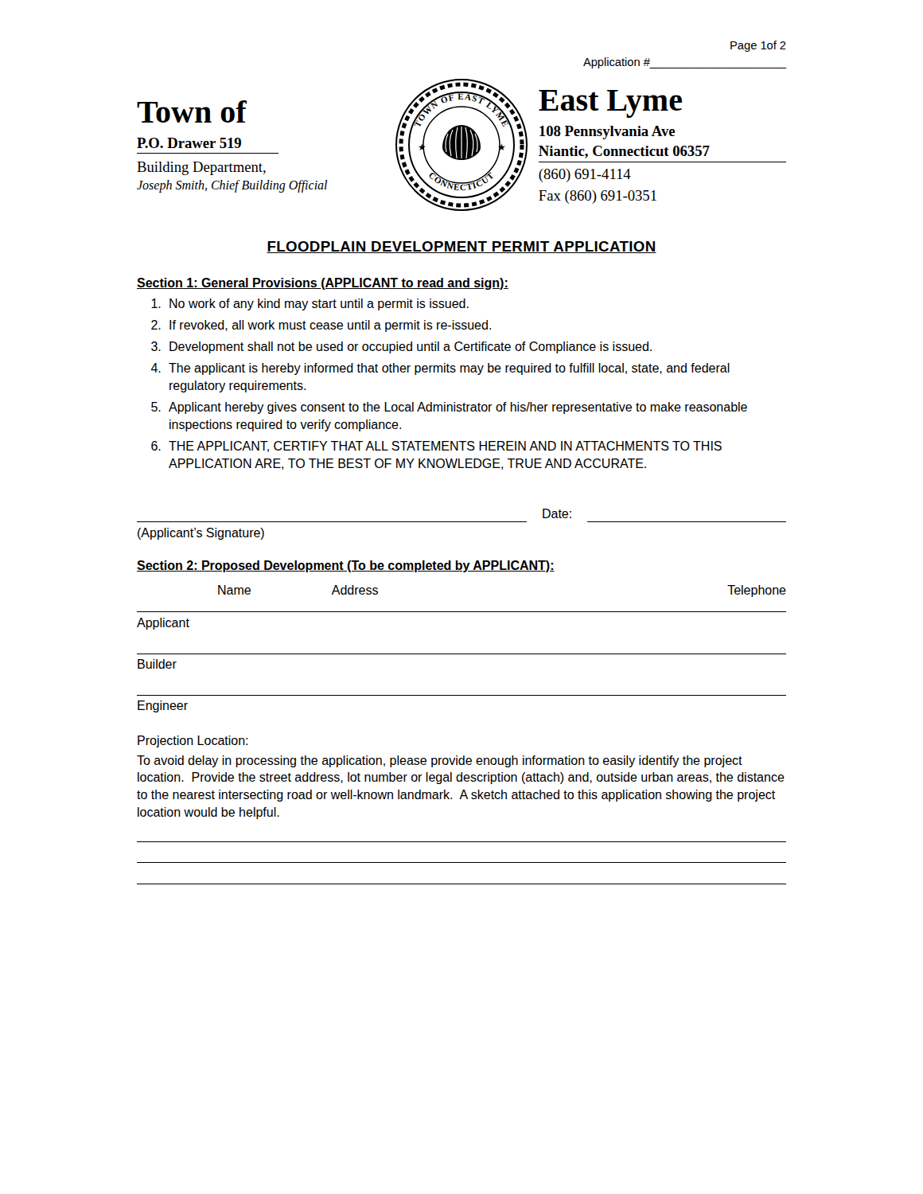Page 1of 2
Application #_____________________
Town of
P.O. Drawer 519
Building Department,
Joseph Smith, Chief Building Official
TOWN OF EAST LYME CONNECTICUT ★ ★
East Lyme
108 Pennsylvania Ave
Niantic, Connecticut 06357
(860) 691-4114
Fax (860) 691-0351
FLOODPLAIN DEVELOPMENT PERMIT APPLICATION
Section 1: General Provisions (APPLICANT to read and sign):
No work of any kind may start until a permit is issued.
If revoked, all work must cease until a permit is re-issued.
Development shall not be used or occupied until a Certificate of Compliance is issued.
The applicant is hereby informed that other permits may be required to fulfill local, state, and federal regulatory requirements.
Applicant hereby gives consent to the Local Administrator of his/her representative to make reasonable inspections required to verify compliance.
THE APPLICANT, CERTIFY THAT ALL STATEMENTS HEREIN AND IN ATTACHMENTS TO THIS APPLICATION ARE, TO THE BEST OF MY KNOWLEDGE, TRUE AND ACCURATE.
Date:
(Applicant’s Signature)
Section 2: Proposed Development (To be completed by APPLICANT):
Name Address Telephone
Applicant
Builder
Engineer
Projection Location:
To avoid delay in processing the application, please provide enough information to easily identify the project location. Provide the street address, lot number or legal description (attach) and, outside urban areas, the distance to the nearest intersecting road or well-known landmark. A sketch attached to this application showing the project location would be helpful.